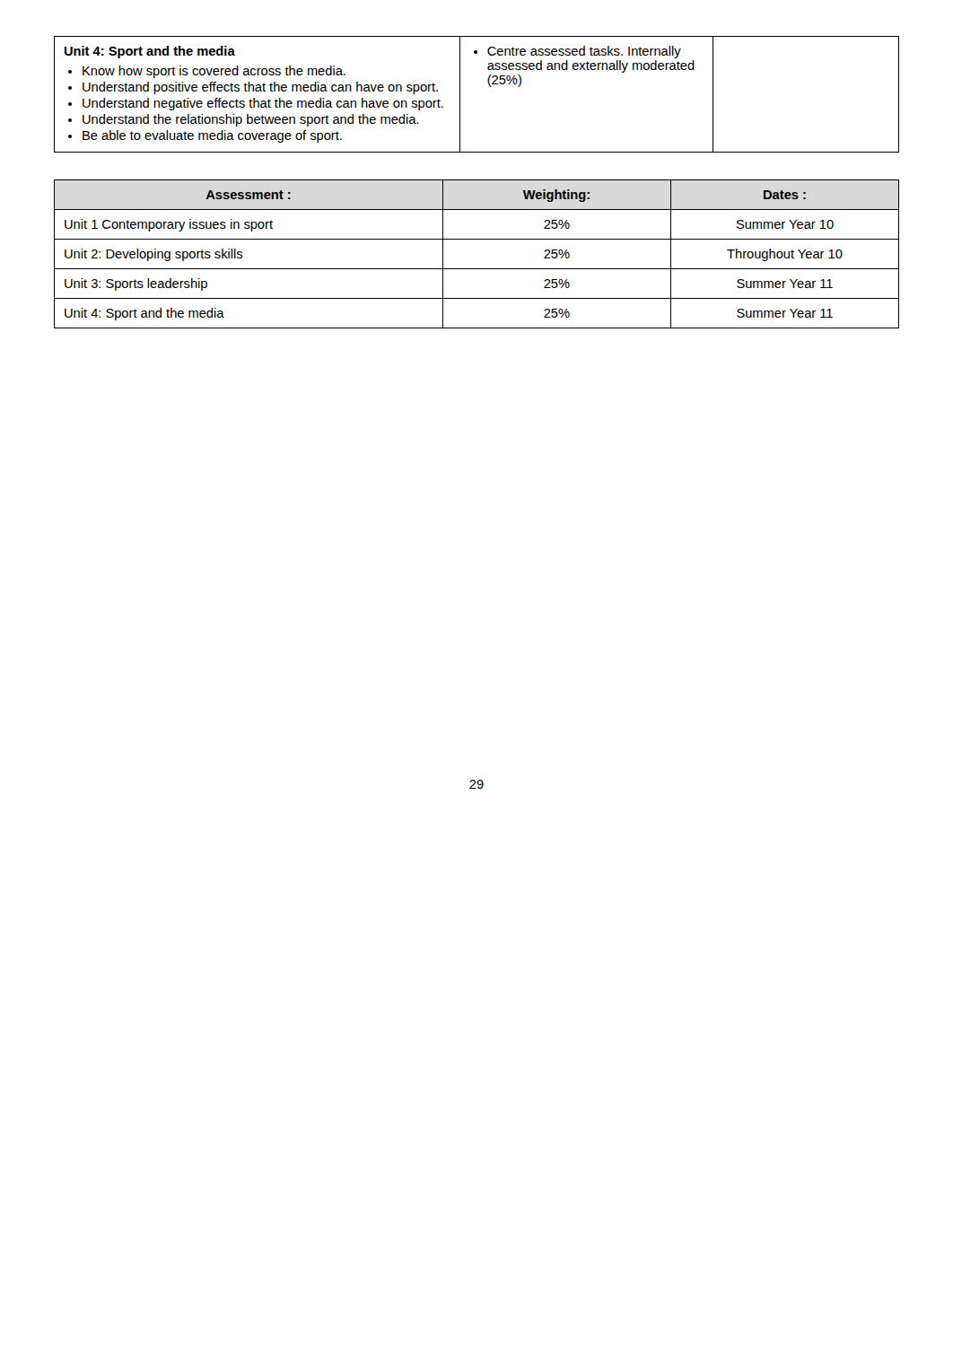| Unit 4: Sport and the media Know how sport is covered across the media. Understand positive effects that the media can have on sport. Understand negative effects that the media can have on sport. Understand the relationship between sport and the media. Be able to evaluate media coverage of sport. | Centre assessed tasks. Internally assessed and externally moderated (25%) | |
| Assessment : | Weighting: | Dates : |
| --- | --- | --- |
| Unit 1 Contemporary issues in sport | 25% | Summer Year 10 |
| Unit 2: Developing sports skills | 25% | Throughout Year 10 |
| Unit 3: Sports leadership | 25% | Summer Year 11 |
| Unit 4: Sport and the media | 25% | Summer Year 11 |
29